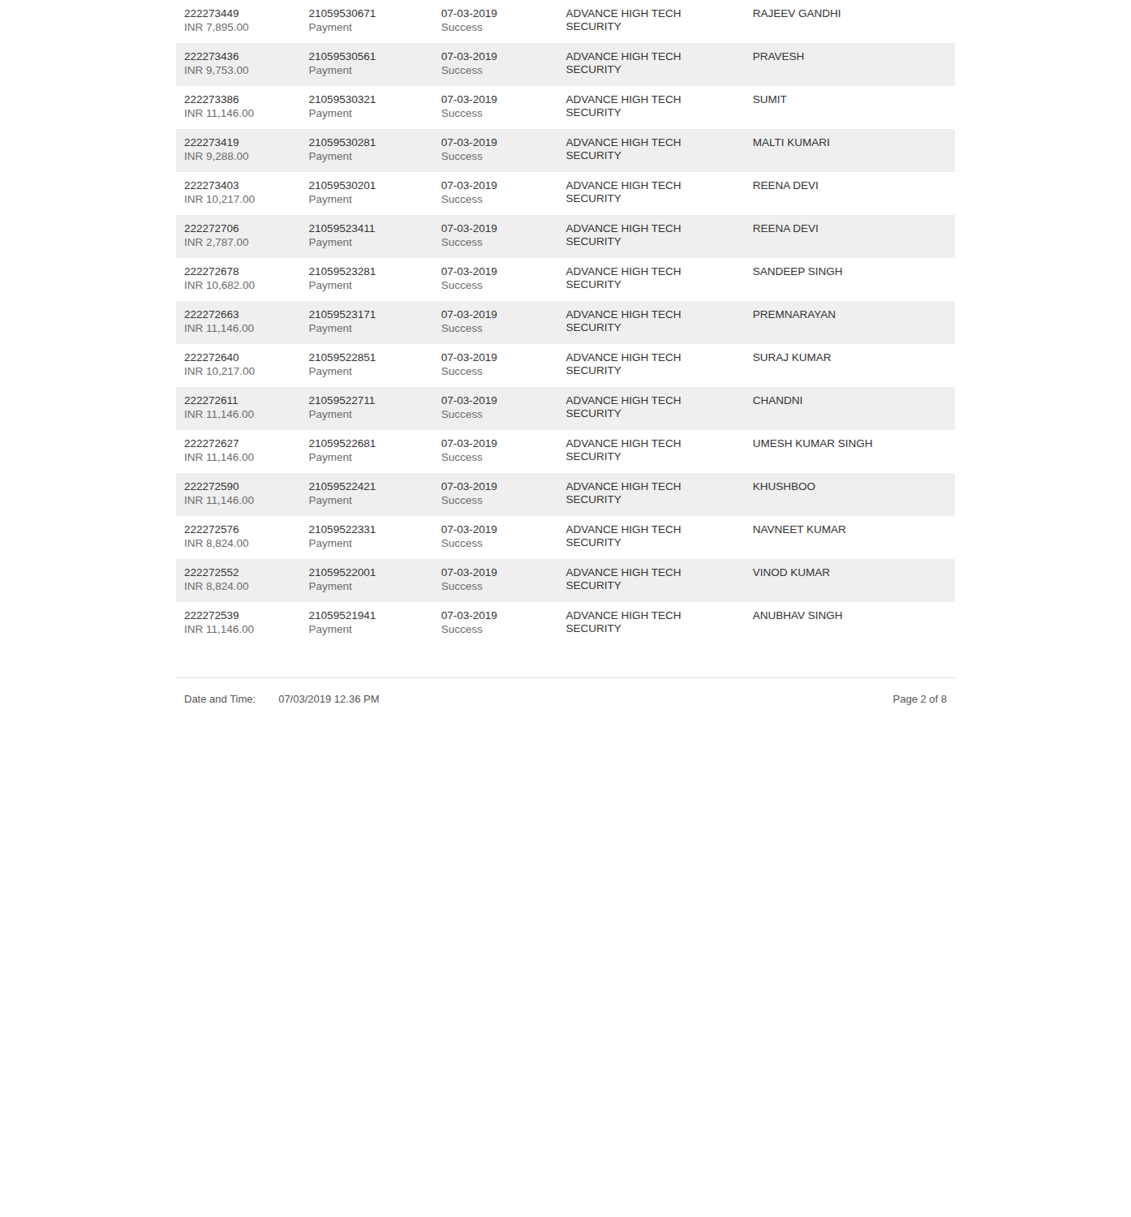| 222273449 | 21059530671 | 07-03-2019 | ADVANCE HIGH TECH SECURITY | RAJEEV GANDHI |
| INR 7,895.00 | Payment | Success |
| 222273436 | 21059530561 | 07-03-2019 | ADVANCE HIGH TECH SECURITY | PRAVESH |
| INR 9,753.00 | Payment | Success |
| 222273386 | 21059530321 | 07-03-2019 | ADVANCE HIGH TECH SECURITY | SUMIT |
| INR 11,146.00 | Payment | Success |
| 222273419 | 21059530281 | 07-03-2019 | ADVANCE HIGH TECH SECURITY | MALTI KUMARI |
| INR 9,288.00 | Payment | Success |
| 222273403 | 21059530201 | 07-03-2019 | ADVANCE HIGH TECH SECURITY | REENA DEVI |
| INR 10,217.00 | Payment | Success |
| 222272706 | 21059523411 | 07-03-2019 | ADVANCE HIGH TECH SECURITY | REENA DEVI |
| INR 2,787.00 | Payment | Success |
| 222272678 | 21059523281 | 07-03-2019 | ADVANCE HIGH TECH SECURITY | SANDEEP SINGH |
| INR 10,682.00 | Payment | Success |
| 222272663 | 21059523171 | 07-03-2019 | ADVANCE HIGH TECH SECURITY | PREMNARAYAN |
| INR 11,146.00 | Payment | Success |
| 222272640 | 21059522851 | 07-03-2019 | ADVANCE HIGH TECH SECURITY | SURAJ KUMAR |
| INR 10,217.00 | Payment | Success |
| 222272611 | 21059522711 | 07-03-2019 | ADVANCE HIGH TECH SECURITY | CHANDNI |
| INR 11,146.00 | Payment | Success |
| 222272627 | 21059522681 | 07-03-2019 | ADVANCE HIGH TECH SECURITY | UMESH KUMAR SINGH |
| INR 11,146.00 | Payment | Success |
| 222272590 | 21059522421 | 07-03-2019 | ADVANCE HIGH TECH SECURITY | KHUSHBOO |
| INR 11,146.00 | Payment | Success |
| 222272576 | 21059522331 | 07-03-2019 | ADVANCE HIGH TECH SECURITY | NAVNEET KUMAR |
| INR 8,824.00 | Payment | Success |
| 222272552 | 21059522001 | 07-03-2019 | ADVANCE HIGH TECH SECURITY | VINOD KUMAR |
| INR 8,824.00 | Payment | Success |
| 222272539 | 21059521941 | 07-03-2019 | ADVANCE HIGH TECH SECURITY | ANUBHAV SINGH |
| INR 11,146.00 | Payment | Success |
Date and Time: 07/03/2019 12.36 PM
Page 2 of 8